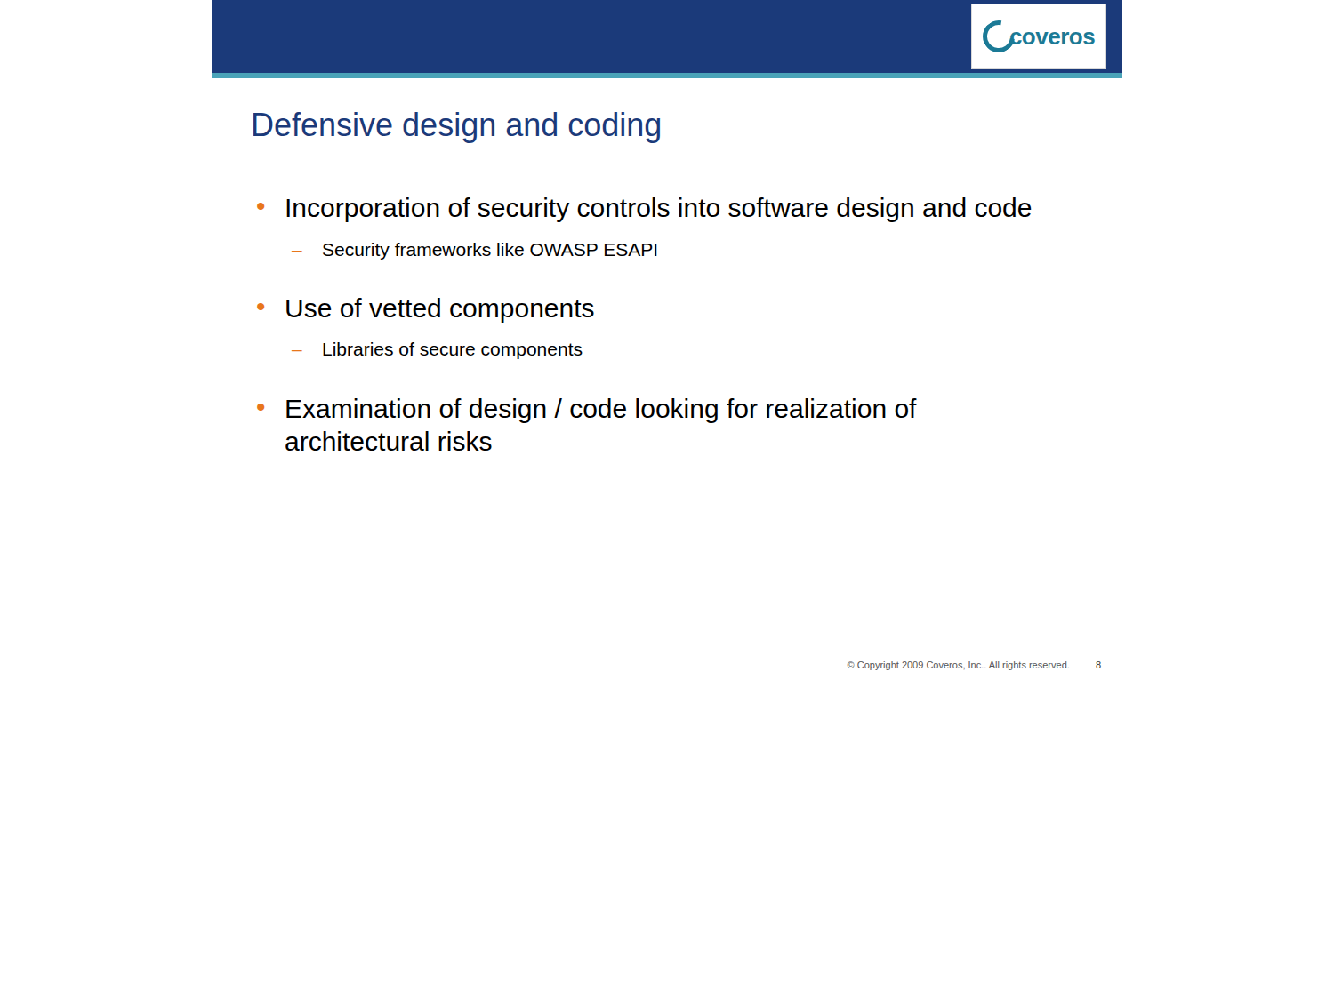coveros
Defensive design and coding
Incorporation of security controls into software design and code
Security frameworks like OWASP ESAPI
Use of vetted components
Libraries of secure components
Examination of design / code looking for realization of architectural risks
© Copyright 2009 Coveros, Inc.. All rights reserved. 8